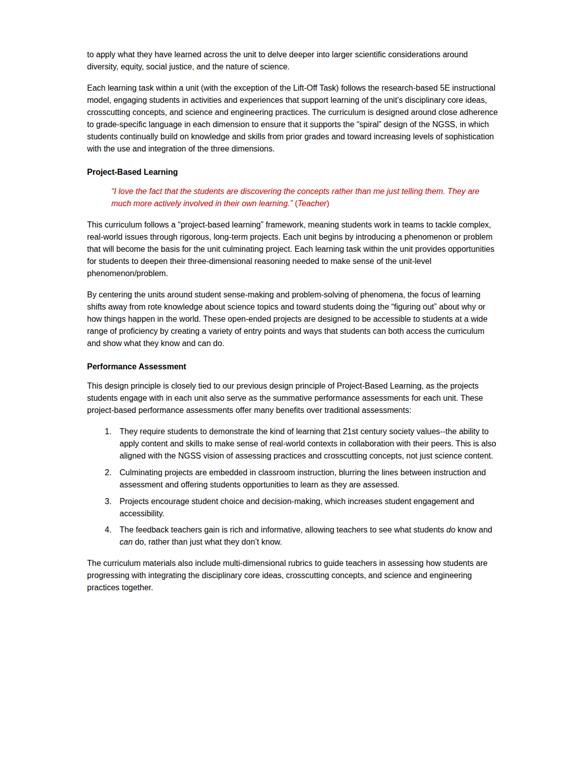to apply what they have learned across the unit to delve deeper into larger scientific considerations around diversity, equity, social justice, and the nature of science.
Each learning task within a unit (with the exception of the Lift-Off Task) follows the research-based 5E instructional model, engaging students in activities and experiences that support learning of the unit’s disciplinary core ideas, crosscutting concepts, and science and engineering practices. The curriculum is designed around close adherence to grade-specific language in each dimension to ensure that it supports the “spiral” design of the NGSS, in which students continually build on knowledge and skills from prior grades and toward increasing levels of sophistication with the use and integration of the three dimensions.
Project-Based Learning
“I love the fact that the students are discovering the concepts rather than me just telling them. They are much more actively involved in their own learning.” (Teacher)
This curriculum follows a “project-based learning” framework, meaning students work in teams to tackle complex, real-world issues through rigorous, long-term projects. Each unit begins by introducing a phenomenon or problem that will become the basis for the unit culminating project. Each learning task within the unit provides opportunities for students to deepen their three-dimensional reasoning needed to make sense of the unit-level phenomenon/problem.
By centering the units around student sense-making and problem-solving of phenomena, the focus of learning shifts away from rote knowledge about science topics and toward students doing the “figuring out” about why or how things happen in the world. These open-ended projects are designed to be accessible to students at a wide range of proficiency by creating a variety of entry points and ways that students can both access the curriculum and show what they know and can do.
Performance Assessment
This design principle is closely tied to our previous design principle of Project-Based Learning, as the projects students engage with in each unit also serve as the summative performance assessments for each unit. These project-based performance assessments offer many benefits over traditional assessments:
They require students to demonstrate the kind of learning that 21st century society values--the ability to apply content and skills to make sense of real-world contexts in collaboration with their peers. This is also aligned with the NGSS vision of assessing practices and crosscutting concepts, not just science content.
Culminating projects are embedded in classroom instruction, blurring the lines between instruction and assessment and offering students opportunities to learn as they are assessed.
Projects encourage student choice and decision-making, which increases student engagement and accessibility.
The feedback teachers gain is rich and informative, allowing teachers to see what students do know and can do, rather than just what they don’t know.
The curriculum materials also include multi-dimensional rubrics to guide teachers in assessing how students are progressing with integrating the disciplinary core ideas, crosscutting concepts, and science and engineering practices together.